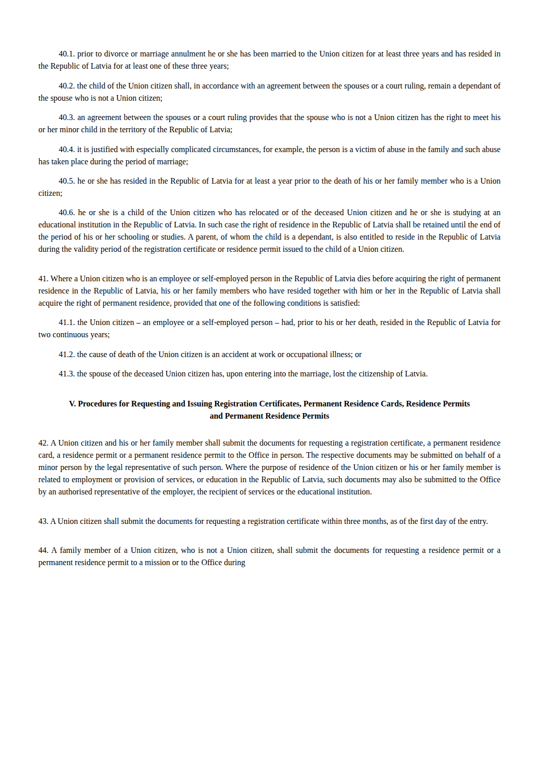40.1. prior to divorce or marriage annulment he or she has been married to the Union citizen for at least three years and has resided in the Republic of Latvia for at least one of these three years;
40.2. the child of the Union citizen shall, in accordance with an agreement between the spouses or a court ruling, remain a dependant of the spouse who is not a Union citizen;
40.3. an agreement between the spouses or a court ruling provides that the spouse who is not a Union citizen has the right to meet his or her minor child in the territory of the Republic of Latvia;
40.4. it is justified with especially complicated circumstances, for example, the person is a victim of abuse in the family and such abuse has taken place during the period of marriage;
40.5. he or she has resided in the Republic of Latvia for at least a year prior to the death of his or her family member who is a Union citizen;
40.6. he or she is a child of the Union citizen who has relocated or of the deceased Union citizen and he or she is studying at an educational institution in the Republic of Latvia. In such case the right of residence in the Republic of Latvia shall be retained until the end of the period of his or her schooling or studies. A parent, of whom the child is a dependant, is also entitled to reside in the Republic of Latvia during the validity period of the registration certificate or residence permit issued to the child of a Union citizen.
41. Where a Union citizen who is an employee or self-employed person in the Republic of Latvia dies before acquiring the right of permanent residence in the Republic of Latvia, his or her family members who have resided together with him or her in the Republic of Latvia shall acquire the right of permanent residence, provided that one of the following conditions is satisfied:
41.1. the Union citizen – an employee or a self-employed person – had, prior to his or her death, resided in the Republic of Latvia for two continuous years;
41.2. the cause of death of the Union citizen is an accident at work or occupational illness; or
41.3. the spouse of the deceased Union citizen has, upon entering into the marriage, lost the citizenship of Latvia.
V. Procedures for Requesting and Issuing Registration Certificates, Permanent Residence Cards, Residence Permits and Permanent Residence Permits
42. A Union citizen and his or her family member shall submit the documents for requesting a registration certificate, a permanent residence card, a residence permit or a permanent residence permit to the Office in person. The respective documents may be submitted on behalf of a minor person by the legal representative of such person. Where the purpose of residence of the Union citizen or his or her family member is related to employment or provision of services, or education in the Republic of Latvia, such documents may also be submitted to the Office by an authorised representative of the employer, the recipient of services or the educational institution.
43. A Union citizen shall submit the documents for requesting a registration certificate within three months, as of the first day of the entry.
44. A family member of a Union citizen, who is not a Union citizen, shall submit the documents for requesting a residence permit or a permanent residence permit to a mission or to the Office during